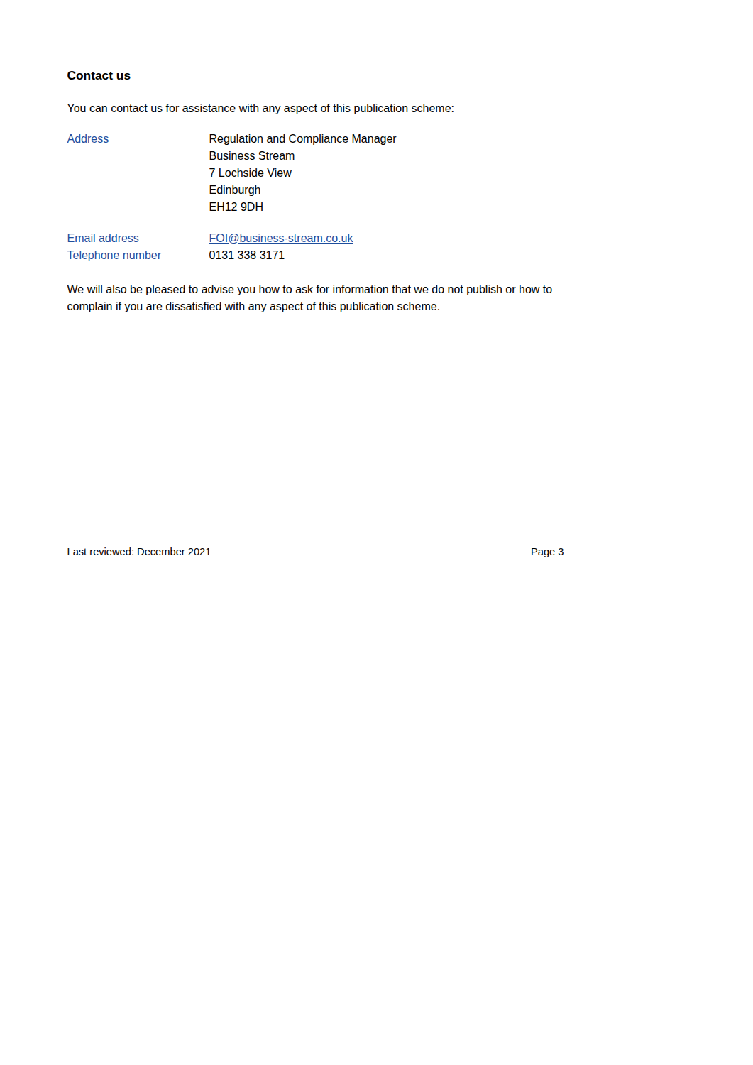Contact us
You can contact us for assistance with any aspect of this publication scheme:
| Address | Regulation and Compliance Manager Business Stream 7 Lochside View Edinburgh EH12 9DH |
| Email address | FOI@business-stream.co.uk |
| Telephone number | 0131 338 3171 |
We will also be pleased to advise you how to ask for information that we do not publish or how to complain if you are dissatisfied with any aspect of this publication scheme.
Last reviewed: December 2021 Page 3